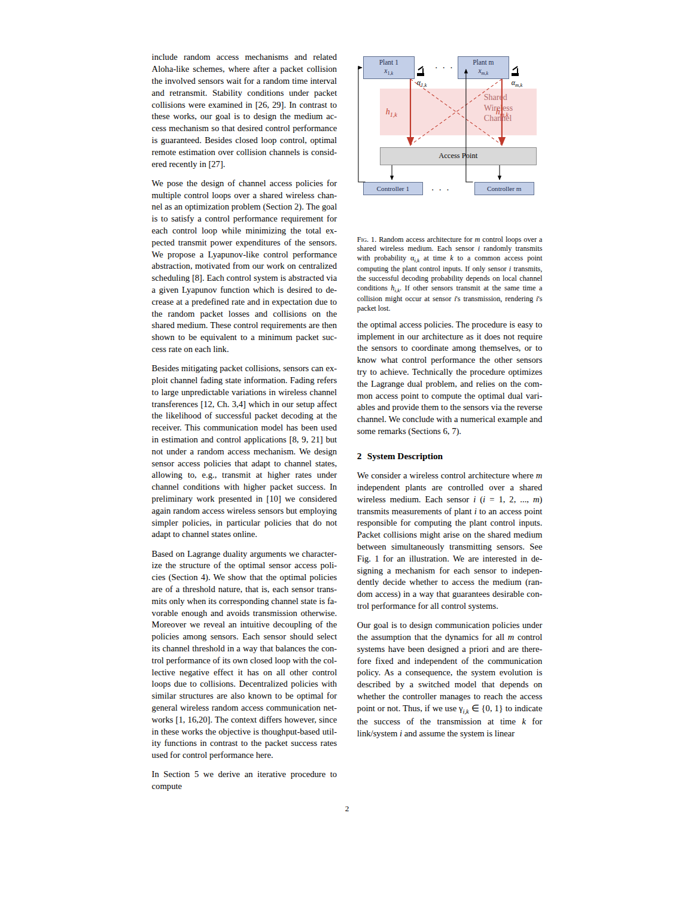include random access mechanisms and related Aloha-like schemes, where after a packet collision the involved sensors wait for a random time interval and retransmit. Stability conditions under packet collisions were examined in [26, 29]. In contrast to these works, our goal is to design the medium access mechanism so that desired control performance is guaranteed. Besides closed loop control, optimal remote estimation over collision channels is considered recently in [27].
We pose the design of channel access policies for multiple control loops over a shared wireless channel as an optimization problem (Section 2). The goal is to satisfy a control performance requirement for each control loop while minimizing the total expected transmit power expenditures of the sensors. We propose a Lyapunov-like control performance abstraction, motivated from our work on centralized scheduling [8]. Each control system is abstracted via a given Lyapunov function which is desired to decrease at a predefined rate and in expectation due to the random packet losses and collisions on the shared medium. These control requirements are then shown to be equivalent to a minimum packet success rate on each link.
Besides mitigating packet collisions, sensors can exploit channel fading state information. Fading refers to large unpredictable variations in wireless channel transferences [12, Ch. 3,4] which in our setup affect the likelihood of successful packet decoding at the receiver. This communication model has been used in estimation and control applications [8, 9, 21] but not under a random access mechanism. We design sensor access policies that adapt to channel states, allowing to, e.g., transmit at higher rates under channel conditions with higher packet success. In preliminary work presented in [10] we considered again random access wireless sensors but employing simpler policies, in particular policies that do not adapt to channel states online.
Based on Lagrange duality arguments we characterize the structure of the optimal sensor access policies (Section 4). We show that the optimal policies are of a threshold nature, that is, each sensor transmits only when its corresponding channel state is favorable enough and avoids transmission otherwise. Moreover we reveal an intuitive decoupling of the policies among sensors. Each sensor should select its channel threshold in a way that balances the control performance of its own closed loop with the collective negative effect it has on all other control loops due to collisions. Decentralized policies with similar structures are also known to be optimal for general wireless random access communication networks [1, 16,20]. The context differs however, since in these works the objective is thoughput-based utility functions in contrast to the packet success rates used for control performance here.
In Section 5 we derive an iterative procedure to compute
Shared
Wireless
Channel
Plant 1
x1,k
Plant m
xm,k
· · ·
α1,k
αm,k
h1,k
hm,k
Access Point
Controller 1
Controller m
· · ·
Fig. 1. Random access architecture for m control loops over a shared wireless medium. Each sensor i randomly transmits with probability αi,k at time k to a common access point computing the plant control inputs. If only sensor i transmits, the successful decoding probability depends on local channel conditions hi,k. If other sensors transmit at the same time a collision might occur at sensor i's transmission, rendering i's packet lost.
the optimal access policies. The procedure is easy to implement in our architecture as it does not require the sensors to coordinate among themselves, or to know what control performance the other sensors try to achieve. Technically the procedure optimizes the Lagrange dual problem, and relies on the common access point to compute the optimal dual variables and provide them to the sensors via the reverse channel. We conclude with a numerical example and some remarks (Sections 6, 7).
2 System Description
We consider a wireless control architecture where m independent plants are controlled over a shared wireless medium. Each sensor i (i = 1, 2, ..., m) transmits measurements of plant i to an access point responsible for computing the plant control inputs. Packet collisions might arise on the shared medium between simultaneously transmitting sensors. See Fig. 1 for an illustration. We are interested in designing a mechanism for each sensor to independently decide whether to access the medium (random access) in a way that guarantees desirable control performance for all control systems.
Our goal is to design communication policies under the assumption that the dynamics for all m control systems have been designed a priori and are therefore fixed and independent of the communication policy. As a consequence, the system evolution is described by a switched model that depends on whether the controller manages to reach the access point or not. Thus, if we use γi,k ∈ {0, 1} to indicate the success of the transmission at time k for link/system i and assume the system is linear
2